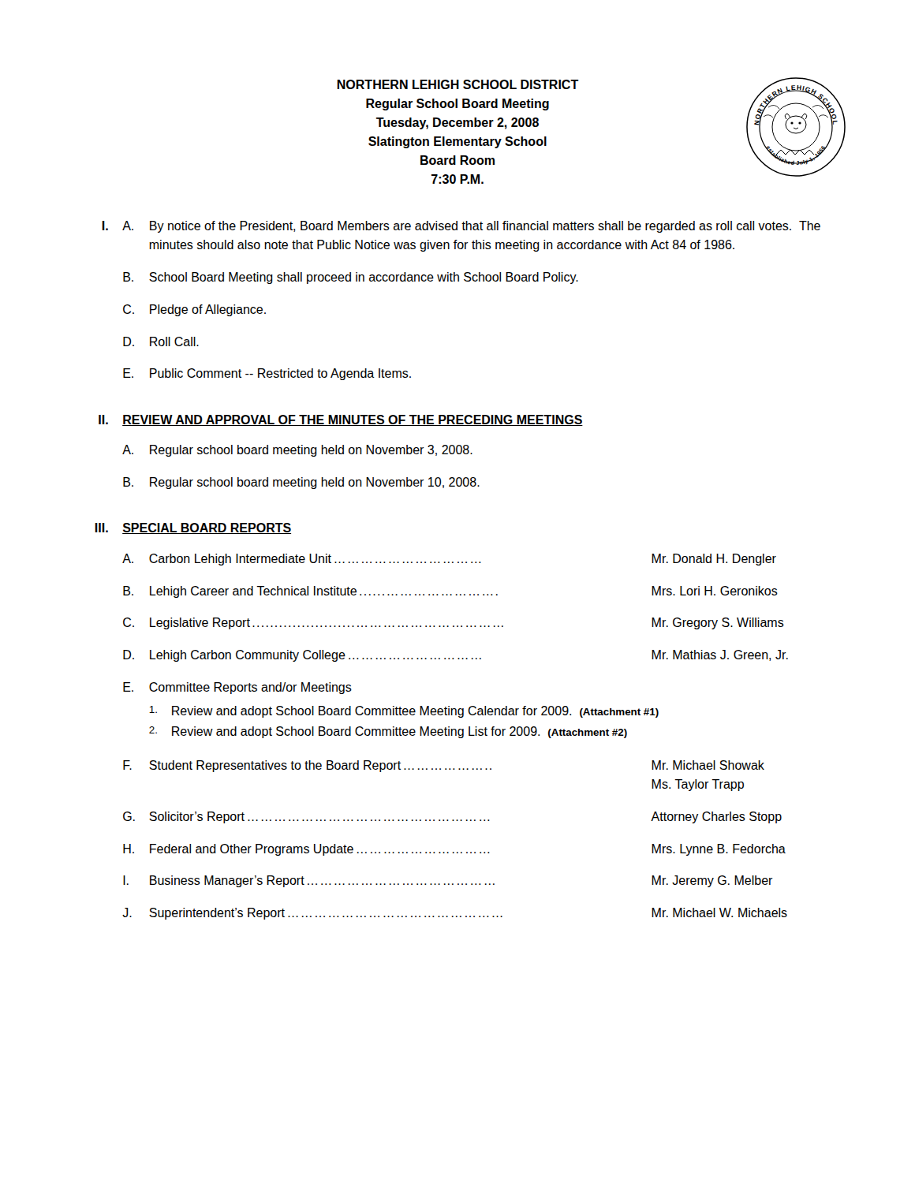NORTHERN LEHIGH SCHOOL established July 1, 1956
NORTHERN LEHIGH SCHOOL DISTRICT Regular School Board Meeting Tuesday, December 2, 2008 Slatington Elementary School Board Room 7:30 P.M.
I.
A. By notice of the President, Board Members are advised that all financial matters shall be regarded as roll call votes. The minutes should also note that Public Notice was given for this meeting in accordance with Act 84 of 1986.
B. School Board Meeting shall proceed in accordance with School Board Policy.
C. Pledge of Allegiance.
D. Roll Call.
E. Public Comment -- Restricted to Agenda Items.
II.
REVIEW AND APPROVAL OF THE MINUTES OF THE PRECEDING MEETINGS
A. Regular school board meeting held on November 3, 2008.
B. Regular school board meeting held on November 10, 2008.
III.
SPECIAL BOARD REPORTS
A. Carbon Lehigh Intermediate Unit …………………………… Mr. Donald H. Dengler
B. Lehigh Career and Technical Institute ......……………………. Mrs. Lori H. Geronikos
C. Legislative Report .......................…………………………… Mr. Gregory S. Williams
D. Lehigh Carbon Community College ………………………… Mr. Mathias J. Green, Jr.
E.
Committee Reports and/or Meetings
1. Review and adopt School Board Committee Meeting Calendar for 2009. (Attachment #1)
2. Review and adopt School Board Committee Meeting List for 2009. (Attachment #2)
F. Student Representatives to the Board Report ………………..
Mr. Michael Showak
Ms. Taylor Trapp
G. Solicitor’s Report ……………………………………………… Attorney Charles Stopp
H. Federal and Other Programs Update ………………………… Mrs. Lynne B. Fedorcha
I. Business Manager’s Report …………………………………… Mr. Jeremy G. Melber
J. Superintendent’s Report ………………………………………… Mr. Michael W. Michaels